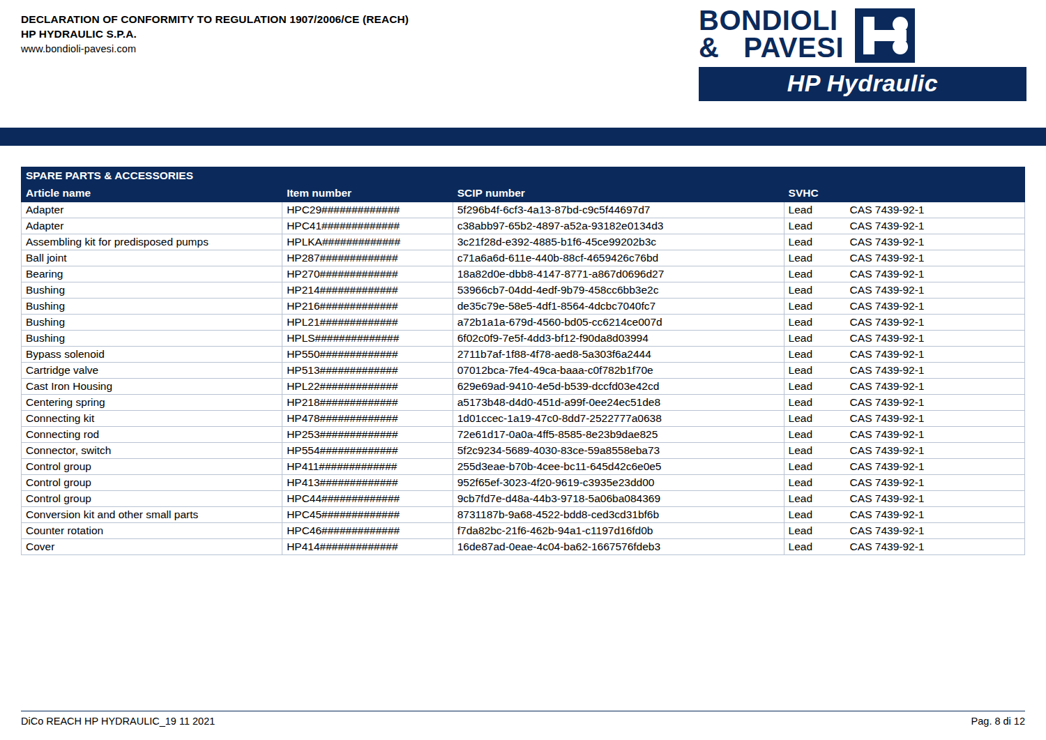DECLARATION OF CONFORMITY TO REGULATION 1907/2006/CE (REACH)
HP HYDRAULIC S.P.A.
www.bondioli-pavesi.com
BONDIOLI & PAVESI
HP Hydraulic
| SPARE PARTS & ACCESSORIES | | | |
| --- | --- | --- | --- |
| Article name | Item number | SCIP number | SVHC |
| Adapter | HPC29############# | 5f296b4f-6cf3-4a13-87bd-c9c5f44697d7 | Lead CAS 7439-92-1 |
| Adapter | HPC41############# | c38abb97-65b2-4897-a52a-93182e0134d3 | Lead CAS 7439-92-1 |
| Assembling kit for predisposed pumps | HPLKA############# | 3c21f28d-e392-4885-b1f6-45ce99202b3c | Lead CAS 7439-92-1 |
| Ball joint | HP287############# | c71a6a6d-611e-440b-88cf-4659426c76bd | Lead CAS 7439-92-1 |
| Bearing | HP270############# | 18a82d0e-dbb8-4147-8771-a867d0696d27 | Lead CAS 7439-92-1 |
| Bushing | HP214############# | 53966cb7-04dd-4edf-9b79-458cc6bb3e2c | Lead CAS 7439-92-1 |
| Bushing | HP216############# | de35c79e-58e5-4df1-8564-4dcbc7040fc7 | Lead CAS 7439-92-1 |
| Bushing | HPL21############# | a72b1a1a-679d-4560-bd05-cc6214ce007d | Lead CAS 7439-92-1 |
| Bushing | HPLS############## | 6f02c0f9-7e5f-4dd3-bf12-f90da8d03994 | Lead CAS 7439-92-1 |
| Bypass solenoid | HP550############# | 2711b7af-1f88-4f78-aed8-5a303f6a2444 | Lead CAS 7439-92-1 |
| Cartridge valve | HP513############# | 07012bca-7fe4-49ca-baaa-c0f782b1f70e | Lead CAS 7439-92-1 |
| Cast Iron Housing | HPL22############# | 629e69ad-9410-4e5d-b539-dccfd03e42cd | Lead CAS 7439-92-1 |
| Centering spring | HP218############# | a5173b48-d4d0-451d-a99f-0ee24ec51de8 | Lead CAS 7439-92-1 |
| Connecting kit | HP478############# | 1d01ccec-1a19-47c0-8dd7-2522777a0638 | Lead CAS 7439-92-1 |
| Connecting rod | HP253############# | 72e61d17-0a0a-4ff5-8585-8e23b9dae825 | Lead CAS 7439-92-1 |
| Connector, switch | HP554############# | 5f2c9234-5689-4030-83ce-59a8558eba73 | Lead CAS 7439-92-1 |
| Control group | HP411############# | 255d3eae-b70b-4cee-bc11-645d42c6e0e5 | Lead CAS 7439-92-1 |
| Control group | HP413############# | 952f65ef-3023-4f20-9619-c3935e23dd00 | Lead CAS 7439-92-1 |
| Control group | HPC44############# | 9cb7fd7e-d48a-44b3-9718-5a06ba084369 | Lead CAS 7439-92-1 |
| Conversion kit and other small parts | HPC45############# | 8731187b-9a68-4522-bdd8-ced3cd31bf6b | Lead CAS 7439-92-1 |
| Counter rotation | HPC46############# | f7da82bc-21f6-462b-94a1-c1197d16fd0b | Lead CAS 7439-92-1 |
| Cover | HP414############# | 16de87ad-0eae-4c04-ba62-1667576fdeb3 | Lead CAS 7439-92-1 |
DiCo REACH HP HYDRAULIC_19 11 2021
Pag. 8 di 12